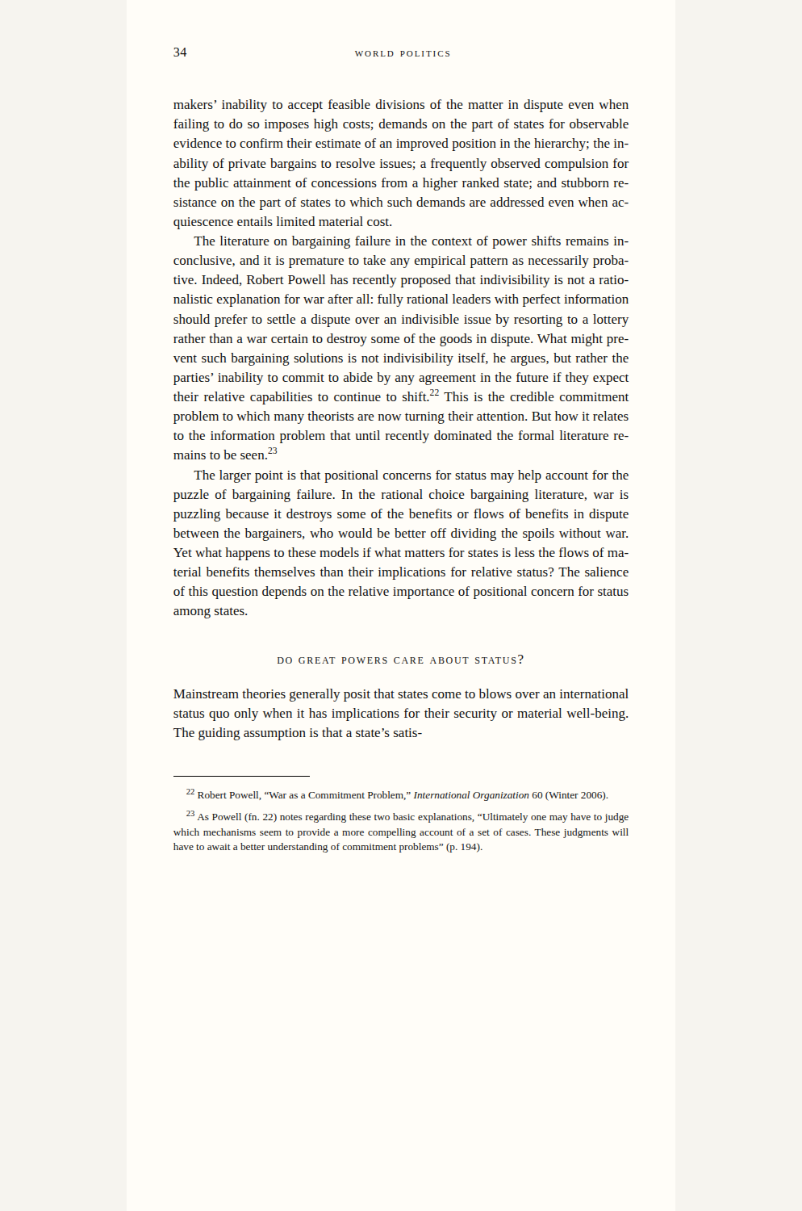34 World Politics
makers’ inability to accept feasible divisions of the matter in dispute even when failing to do so imposes high costs; demands on the part of states for observable evidence to confirm their estimate of an improved position in the hierarchy; the inability of private bargains to resolve issues; a frequently observed compulsion for the public attainment of concessions from a higher ranked state; and stubborn resistance on the part of states to which such demands are addressed even when acquiescence entails limited material cost.
The literature on bargaining failure in the context of power shifts remains inconclusive, and it is premature to take any empirical pattern as necessarily probative. Indeed, Robert Powell has recently proposed that indivisibility is not a rationalistic explanation for war after all: fully rational leaders with perfect information should prefer to settle a dispute over an indivisible issue by resorting to a lottery rather than a war certain to destroy some of the goods in dispute. What might prevent such bargaining solutions is not indivisibility itself, he argues, but rather the parties’ inability to commit to abide by any agreement in the future if they expect their relative capabilities to continue to shift.22 This is the credible commitment problem to which many theorists are now turning their attention. But how it relates to the information problem that until recently dominated the formal literature remains to be seen.23
The larger point is that positional concerns for status may help account for the puzzle of bargaining failure. In the rational choice bargaining literature, war is puzzling because it destroys some of the benefits or flows of benefits in dispute between the bargainers, who would be better off dividing the spoils without war. Yet what happens to these models if what matters for states is less the flows of material benefits themselves than their implications for relative status? The salience of this question depends on the relative importance of positional concern for status among states.
Do Great Powers Care about Status?
Mainstream theories generally posit that states come to blows over an international status quo only when it has implications for their security or material well-being. The guiding assumption is that a state’s satis-
22 Robert Powell, “War as a Commitment Problem,” International Organization 60 (Winter 2006).
23 As Powell (fn. 22) notes regarding these two basic explanations, “Ultimately one may have to judge which mechanisms seem to provide a more compelling account of a set of cases. These judgments will have to await a better understanding of commitment problems” (p. 194).